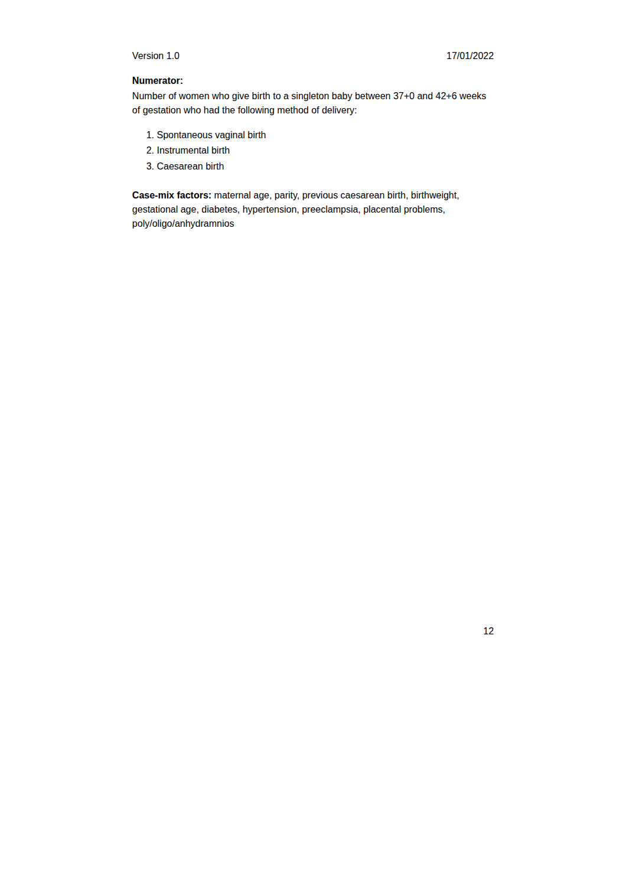Version 1.0 17/01/2022
Numerator:
Number of women who give birth to a singleton baby between 37+0 and 42+6 weeks of gestation who had the following method of delivery:
Spontaneous vaginal birth
Instrumental birth
Caesarean birth
Case-mix factors: maternal age, parity, previous caesarean birth, birthweight, gestational age, diabetes, hypertension, preeclampsia, placental problems, poly/oligo/anhydramnios
12